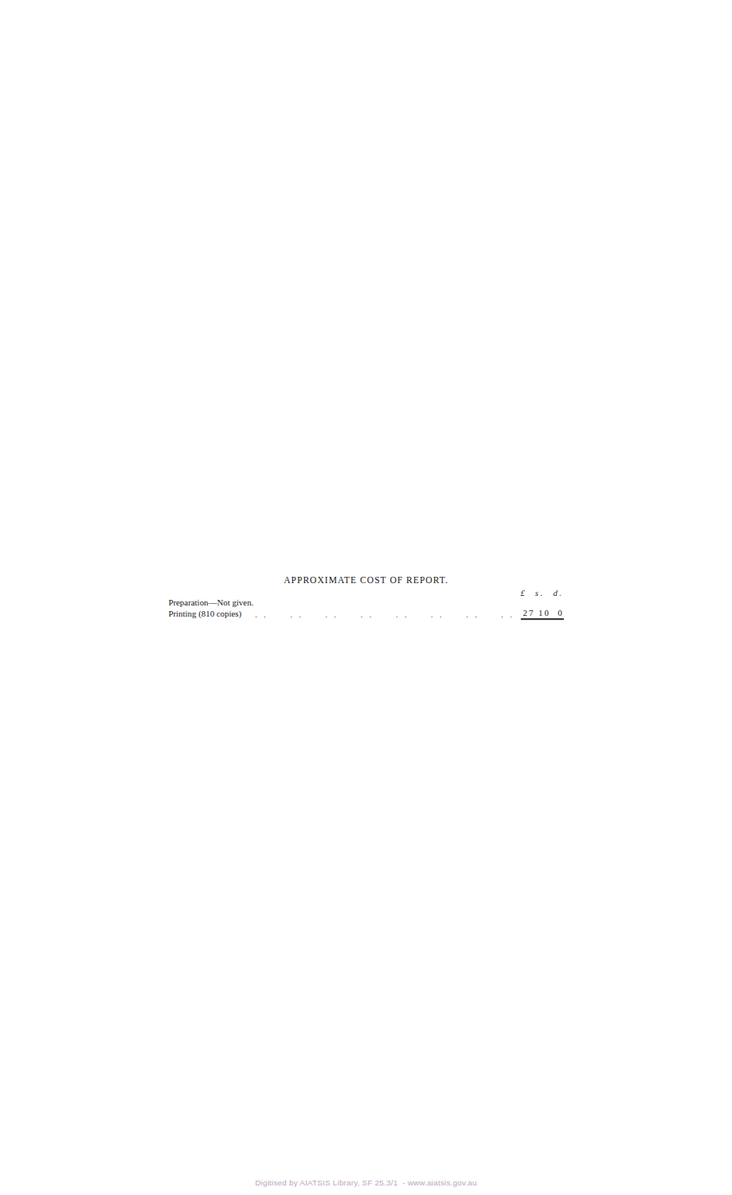Approximate Cost of Report.
| | | £ s. d. |
| Preparation—Not given. Printing (810 copies) | .. .. .. .. .. .. .. .. | 27 10 0 |
Digitised by AIATSIS Library, SF 25.3/1 - www.aiatsis.gov.au